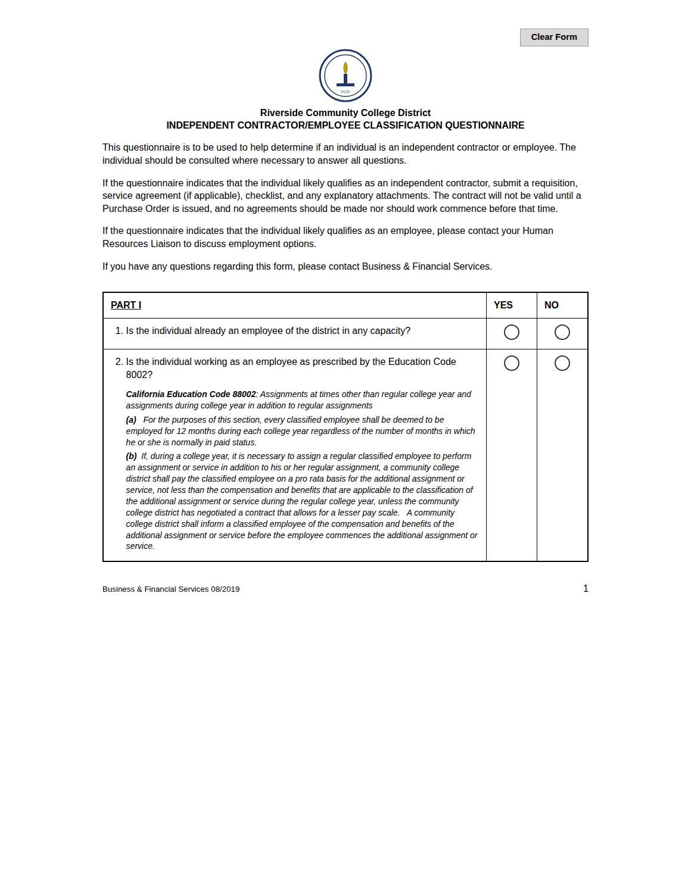Clear Form
RCCD
Riverside Community College District
INDEPENDENT CONTRACTOR/EMPLOYEE CLASSIFICATION QUESTIONNAIRE
This questionnaire is to be used to help determine if an individual is an independent contractor or employee. The individual should be consulted where necessary to answer all questions.
If the questionnaire indicates that the individual likely qualifies as an independent contractor, submit a requisition, service agreement (if applicable), checklist, and any explanatory attachments. The contract will not be valid until a Purchase Order is issued, and no agreements should be made nor should work commence before that time.
If the questionnaire indicates that the individual likely qualifies as an employee, please contact your Human Resources Liaison to discuss employment options.
If you have any questions regarding this form, please contact Business & Financial Services.
| PART I | YES | NO |
| --- | --- | --- |
| Is the individual already an employee of the district in any capacity? | | |
| Is the individual working as an employee as prescribed by the Education Code 8002? California Education Code 88002 : Assignments at times other than regular college year and assignments during college year in addition to regular assignments (a) For the purposes of this section, every classified employee shall be deemed to be employed for 12 months during each college year regardless of the number of months in which he or she is normally in paid status. (b) If, during a college year, it is necessary to assign a regular classified employee to perform an assignment or service in addition to his or her regular assignment, a community college district shall pay the classified employee on a pro rata basis for the additional assignment or service, not less than the compensation and benefits that are applicable to the classification of the additional assignment or service during the regular college year, unless the community college district has negotiated a contract that allows for a lesser pay scale. A community college district shall inform a classified employee of the compensation and benefits of the additional assignment or service before the employee commences the additional assignment or service. | | |
Business & Financial Services 08/2019
1